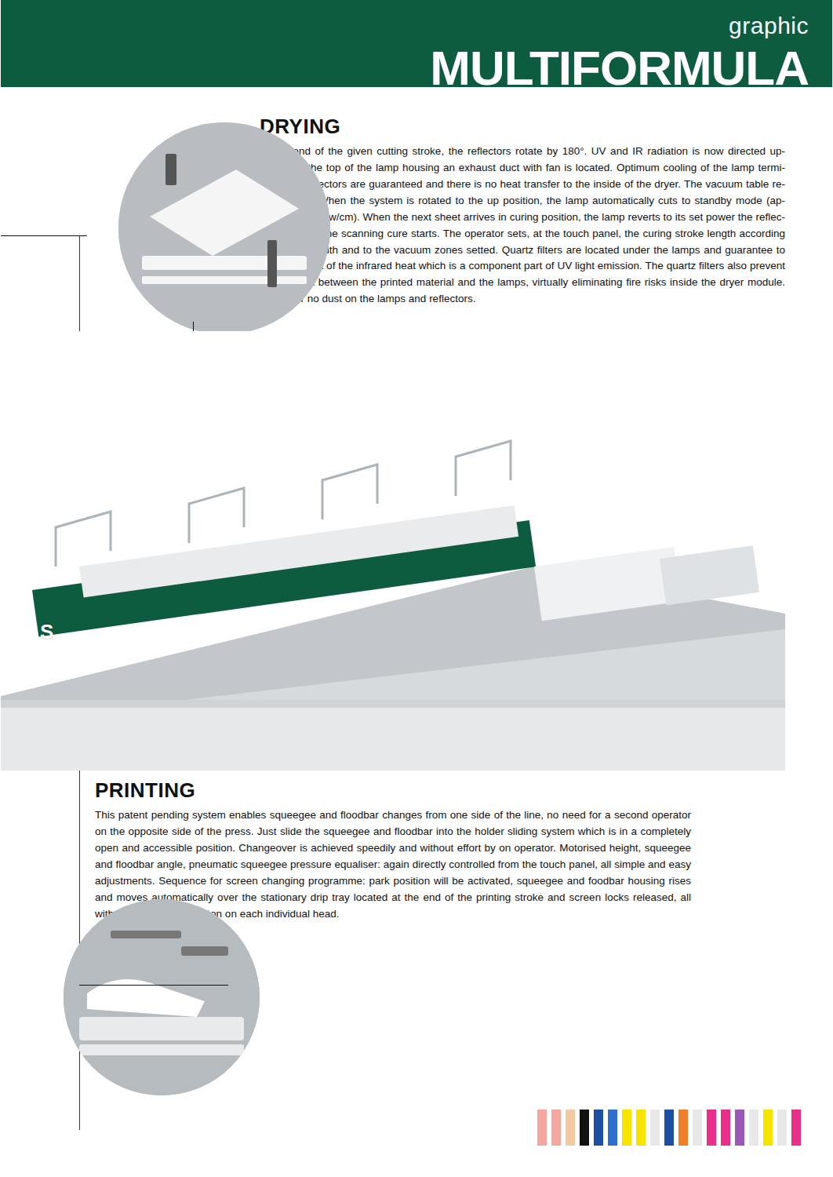graphic MULTIFORMULA
DRYING
At the end of the given cutting stroke, the reflectors rotate by 180°. UV and IR radiation is now directed upwards. At the top of the lamp housing an exhaust duct with fan is located. Optimum cooling of the lamp terminals and reflectors are guaranteed and there is no heat transfer to the inside of the dryer. The vacuum table remains cool. When the system is rotated to the up position, the lamp automatically cuts to standby mode (approximately 50w/cm). When the next sheet arrives in curing position, the lamp reverts to its set power the reflector turns and the scanning cure starts. The operator sets, at the touch panel, the curing stroke length according to material width and to the vacuum zones setted. Quartz filters are located under the lamps and guarantee to eliminate part of the infrared heat which is a component part of UV light emission. The quartz filters also prevent any contact between the printed material and the lamps, virtually eliminating fire risks inside the dryer module. Moreover no dust on the lamps and reflectors.
S
PRINTING
This patent pending system enables squeegee and floodbar changes from one side of the line, no need for a second operator on the opposite side of the press. Just slide the squeegee and floodbar into the holder sliding system which is in a completely open and accessible position. Changeover is achieved speedily and without effort by on operator. Motorised height, squeegee and floodbar angle, pneumatic squeegee pressure equaliser: again directly controlled from the touch panel, all simple and easy adjustments. Sequence for screen changing programme: park position will be activated, squeegee and foodbar housing rises and moves automatically over the stationary drip tray located at the end of the printing stroke and screen locks released, all with the push of one button on each individual head.